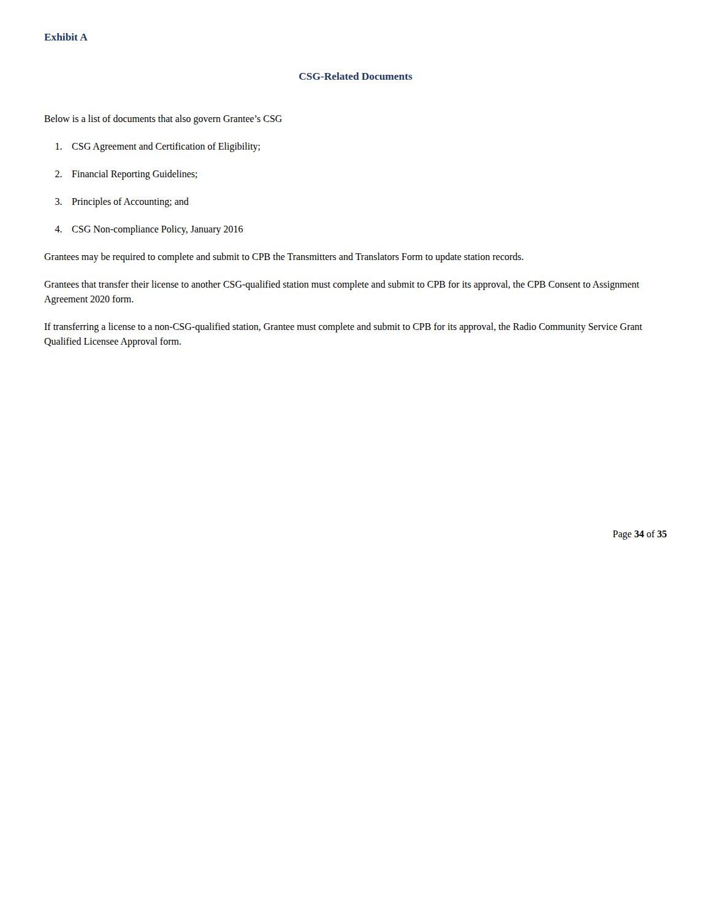Exhibit A
CSG-Related Documents
Below is a list of documents that also govern Grantee’s CSG
CSG Agreement and Certification of Eligibility;
Financial Reporting Guidelines;
Principles of Accounting; and
CSG Non-compliance Policy, January 2016
Grantees may be required to complete and submit to CPB the Transmitters and Translators Form to update station records.
Grantees that transfer their license to another CSG-qualified station must complete and submit to CPB for its approval, the CPB Consent to Assignment Agreement 2020 form.
If transferring a license to a non-CSG-qualified station, Grantee must complete and submit to CPB for its approval, the Radio Community Service Grant Qualified Licensee Approval form.
Page 34 of 35